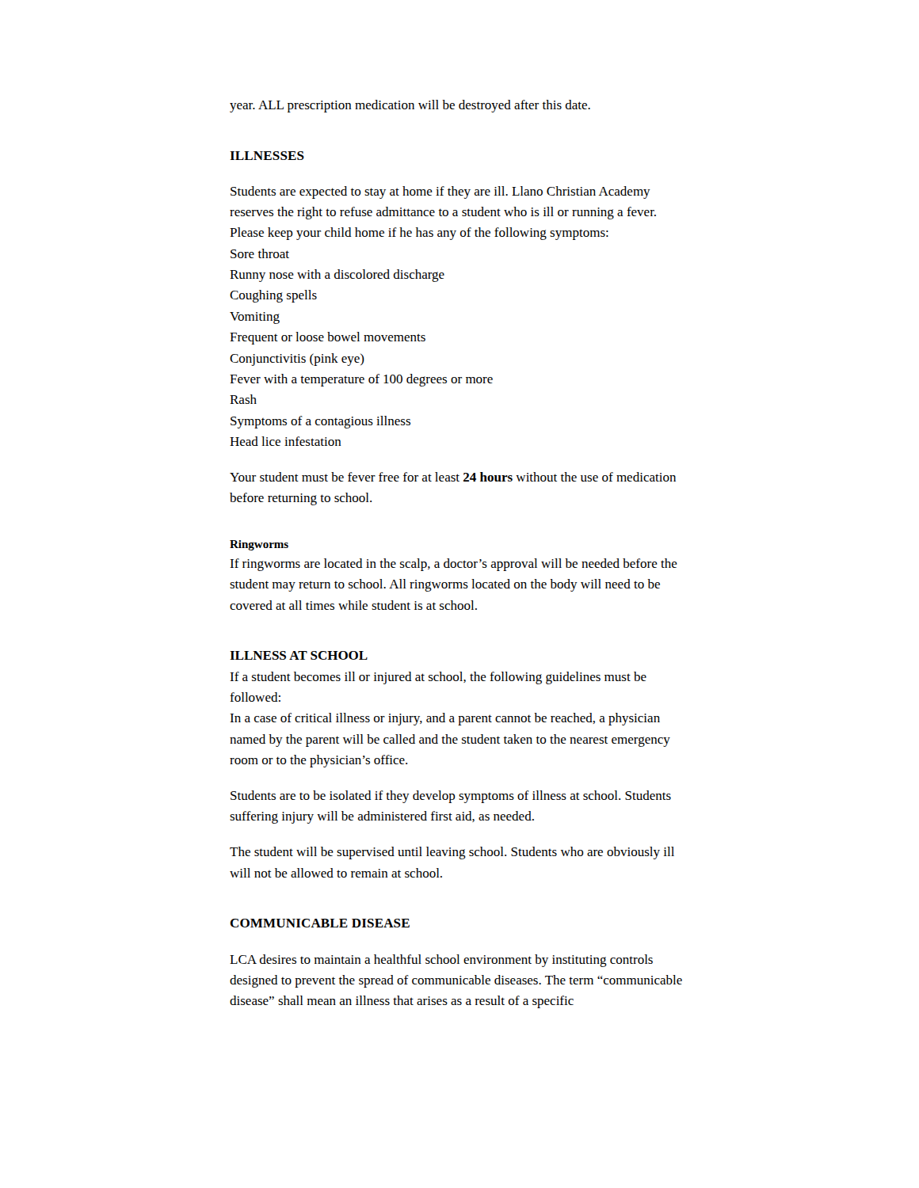year. ALL prescription medication will be destroyed after this date.
ILLNESSES
Students are expected to stay at home if they are ill. Llano Christian Academy reserves the right to refuse admittance to a student who is ill or running a fever. Please keep your child home if he has any of the following symptoms:
Sore throat
Runny nose with a discolored discharge
Coughing spells
Vomiting
Frequent or loose bowel movements
Conjunctivitis (pink eye)
Fever with a temperature of 100 degrees or more
Rash
Symptoms of a contagious illness
Head lice infestation
Your student must be fever free for at least 24 hours without the use of medication before returning to school.
Ringworms
If ringworms are located in the scalp, a doctor’s approval will be needed before the student may return to school. All ringworms located on the body will need to be covered at all times while student is at school.
ILLNESS AT SCHOOL
If a student becomes ill or injured at school, the following guidelines must be followed:
In a case of critical illness or injury, and a parent cannot be reached, a physician named by the parent will be called and the student taken to the nearest emergency room or to the physician’s office.
Students are to be isolated if they develop symptoms of illness at school. Students suffering injury will be administered first aid, as needed.
The student will be supervised until leaving school. Students who are obviously ill will not be allowed to remain at school.
COMMUNICABLE DISEASE
LCA desires to maintain a healthful school environment by instituting controls designed to prevent the spread of communicable diseases. The term “communicable disease” shall mean an illness that arises as a result of a specific